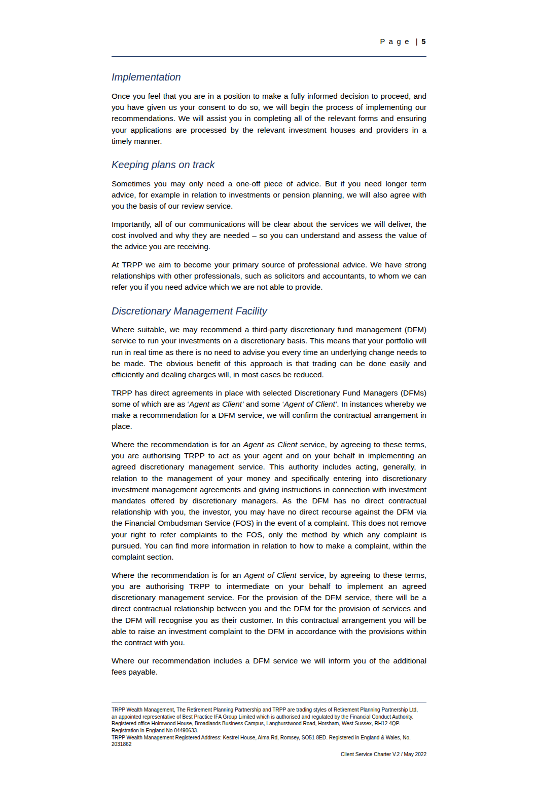P a g e | 5
Implementation
Once you feel that you are in a position to make a fully informed decision to proceed, and you have given us your consent to do so, we will begin the process of implementing our recommendations. We will assist you in completing all of the relevant forms and ensuring your applications are processed by the relevant investment houses and providers in a timely manner.
Keeping plans on track
Sometimes you may only need a one-off piece of advice. But if you need longer term advice, for example in relation to investments or pension planning, we will also agree with you the basis of our review service.
Importantly, all of our communications will be clear about the services we will deliver, the cost involved and why they are needed – so you can understand and assess the value of the advice you are receiving.
At TRPP we aim to become your primary source of professional advice. We have strong relationships with other professionals, such as solicitors and accountants, to whom we can refer you if you need advice which we are not able to provide.
Discretionary Management Facility
Where suitable, we may recommend a third-party discretionary fund management (DFM) service to run your investments on a discretionary basis. This means that your portfolio will run in real time as there is no need to advise you every time an underlying change needs to be made. The obvious benefit of this approach is that trading can be done easily and efficiently and dealing charges will, in most cases be reduced.
TRPP has direct agreements in place with selected Discretionary Fund Managers (DFMs) some of which are as ‘Agent as Client’ and some ‘Agent of Client’. In instances whereby we make a recommendation for a DFM service, we will confirm the contractual arrangement in place.
Where the recommendation is for an Agent as Client service, by agreeing to these terms, you are authorising TRPP to act as your agent and on your behalf in implementing an agreed discretionary management service. This authority includes acting, generally, in relation to the management of your money and specifically entering into discretionary investment management agreements and giving instructions in connection with investment mandates offered by discretionary managers. As the DFM has no direct contractual relationship with you, the investor, you may have no direct recourse against the DFM via the Financial Ombudsman Service (FOS) in the event of a complaint. This does not remove your right to refer complaints to the FOS, only the method by which any complaint is pursued. You can find more information in relation to how to make a complaint, within the complaint section.
Where the recommendation is for an Agent of Client service, by agreeing to these terms, you are authorising TRPP to intermediate on your behalf to implement an agreed discretionary management service. For the provision of the DFM service, there will be a direct contractual relationship between you and the DFM for the provision of services and the DFM will recognise you as their customer. In this contractual arrangement you will be able to raise an investment complaint to the DFM in accordance with the provisions within the contract with you.
Where our recommendation includes a DFM service we will inform you of the additional fees payable.
TRPP Wealth Management, The Retirement Planning Partnership and TRPP are trading styles of Retirement Planning Partnership Ltd,
an appointed representative of Best Practice IFA Group Limited which is authorised and regulated by the Financial Conduct Authority. Registered office Holmwood House, Broadlands Business Campus, Langhurstwood Road, Horsham, West Sussex, RH12 4QP. Registration in England No 04490633.
TRPP Wealth Management Registered Address: Kestrel House, Alma Rd, Romsey, SO51 8ED. Registered in England & Wales, No. 2031862
Client Service Charter V.2 / May 2022